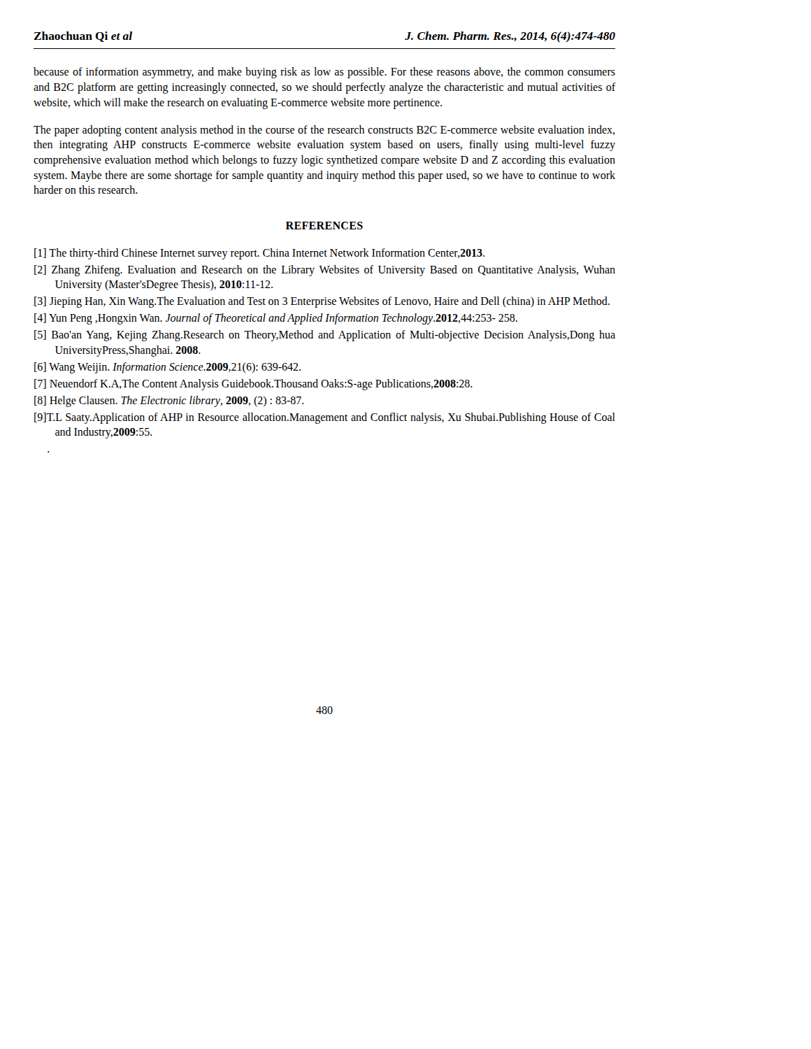Zhaochuan Qi et al J. Chem. Pharm. Res., 2014, 6(4):474-480
because of information asymmetry, and make buying risk as low as possible. For these reasons above, the common consumers and B2C platform are getting increasingly connected, so we should perfectly analyze the characteristic and mutual activities of website, which will make the research on evaluating E-commerce website more pertinence.
The paper adopting content analysis method in the course of the research constructs B2C E-commerce website evaluation index, then integrating AHP constructs E-commerce website evaluation system based on users, finally using multi-level fuzzy comprehensive evaluation method which belongs to fuzzy logic synthetized compare website D and Z according this evaluation system. Maybe there are some shortage for sample quantity and inquiry method this paper used, so we have to continue to work harder on this research.
REFERENCES
[1] The thirty-third Chinese Internet survey report. China Internet Network Information Center,2013.
[2] Zhang Zhifeng. Evaluation and Research on the Library Websites of University Based on Quantitative Analysis, Wuhan University (Master'sDegree Thesis), 2010:11-12.
[3] Jieping Han, Xin Wang.The Evaluation and Test on 3 Enterprise Websites of Lenovo, Haire and Dell (china) in AHP Method.
[4] Yun Peng ,Hongxin Wan. Journal of Theoretical and Applied Information Technology.2012,44:253- 258.
[5] Bao'an Yang, Kejing Zhang.Research on Theory,Method and Application of Multi-objective Decision Analysis,Dong hua UniversityPress,Shanghai. 2008.
[6] Wang Weijin. Information Science.2009,21(6): 639-642.
[7] Neuendorf K.A,The Content Analysis Guidebook.Thousand Oaks:S-age Publications,2008:28.
[8] Helge Clausen. The Electronic library, 2009, (2) : 83-87.
[9]T.L Saaty.Application of AHP in Resource allocation.Management and Conflict nalysis, Xu Shubai.Publishing House of Coal and Industry,2009:55.
.
480